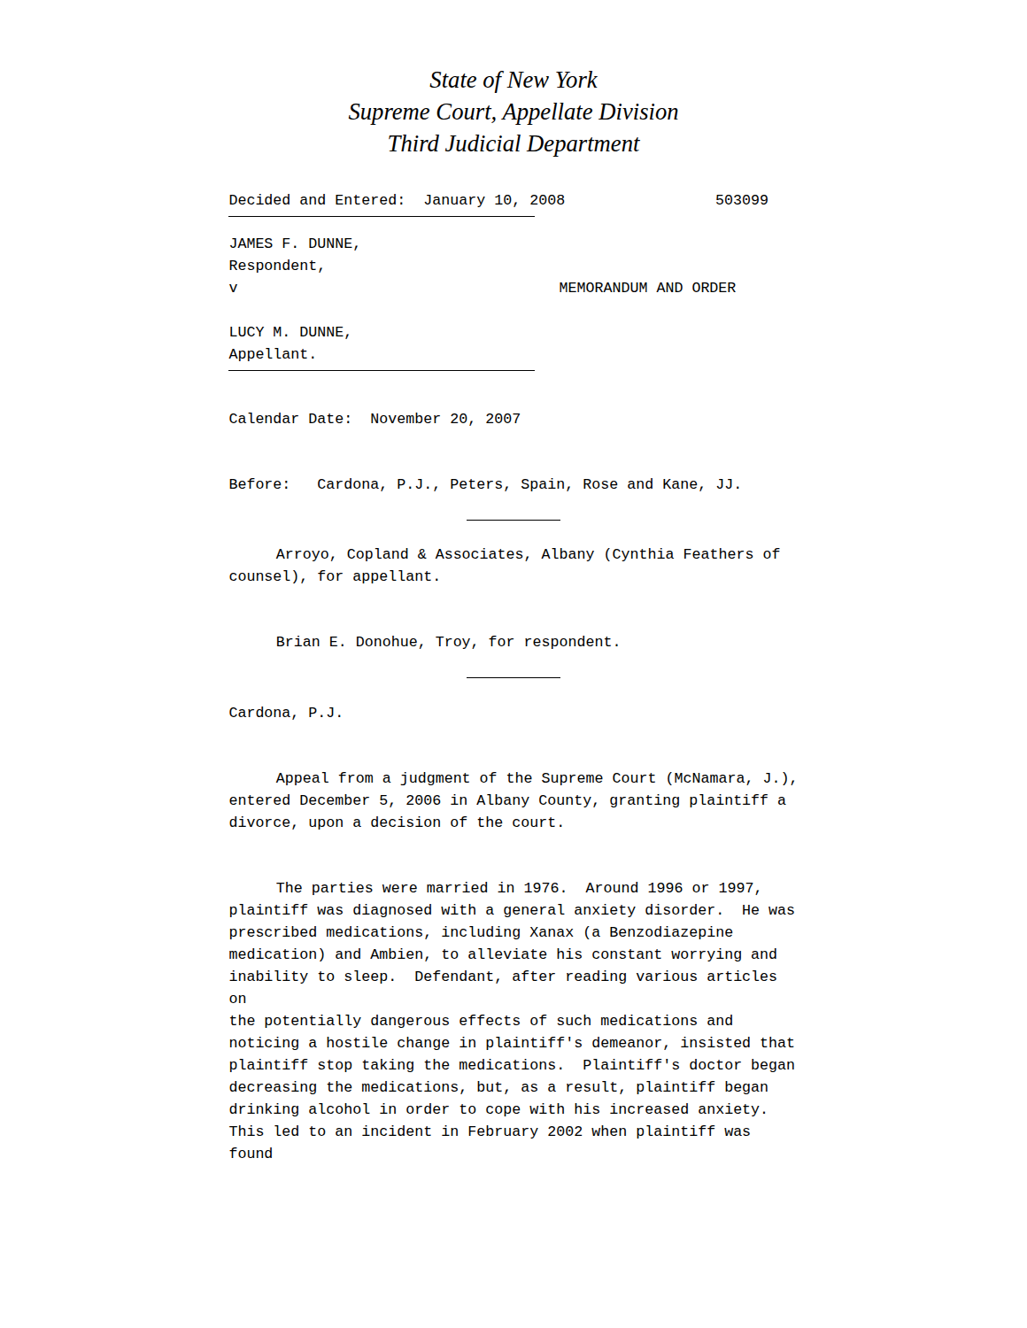State of New York
Supreme Court, Appellate Division
Third Judicial Department
Decided and Entered: January 10, 2008 503099
| JAMES F. DUNNE, | |
| Respondent, | |
| v | MEMORANDUM AND ORDER |
| LUCY M. DUNNE, | |
| Appellant. | |
Calendar Date: November 20, 2007
Before: Cardona, P.J., Peters, Spain, Rose and Kane, JJ.
Arroyo, Copland & Associates, Albany (Cynthia Feathers of
counsel), for appellant.
Brian E. Donohue, Troy, for respondent.
Cardona, P.J.
Appeal from a judgment of the Supreme Court (McNamara, J.),
entered December 5, 2006 in Albany County, granting plaintiff a
divorce, upon a decision of the court.
The parties were married in 1976. Around 1996 or 1997,
plaintiff was diagnosed with a general anxiety disorder. He was
prescribed medications, including Xanax (a Benzodiazepine
medication) and Ambien, to alleviate his constant worrying and
inability to sleep. Defendant, after reading various articles on
the potentially dangerous effects of such medications and
noticing a hostile change in plaintiff's demeanor, insisted that
plaintiff stop taking the medications. Plaintiff's doctor began
decreasing the medications, but, as a result, plaintiff began
drinking alcohol in order to cope with his increased anxiety.
This led to an incident in February 2002 when plaintiff was found